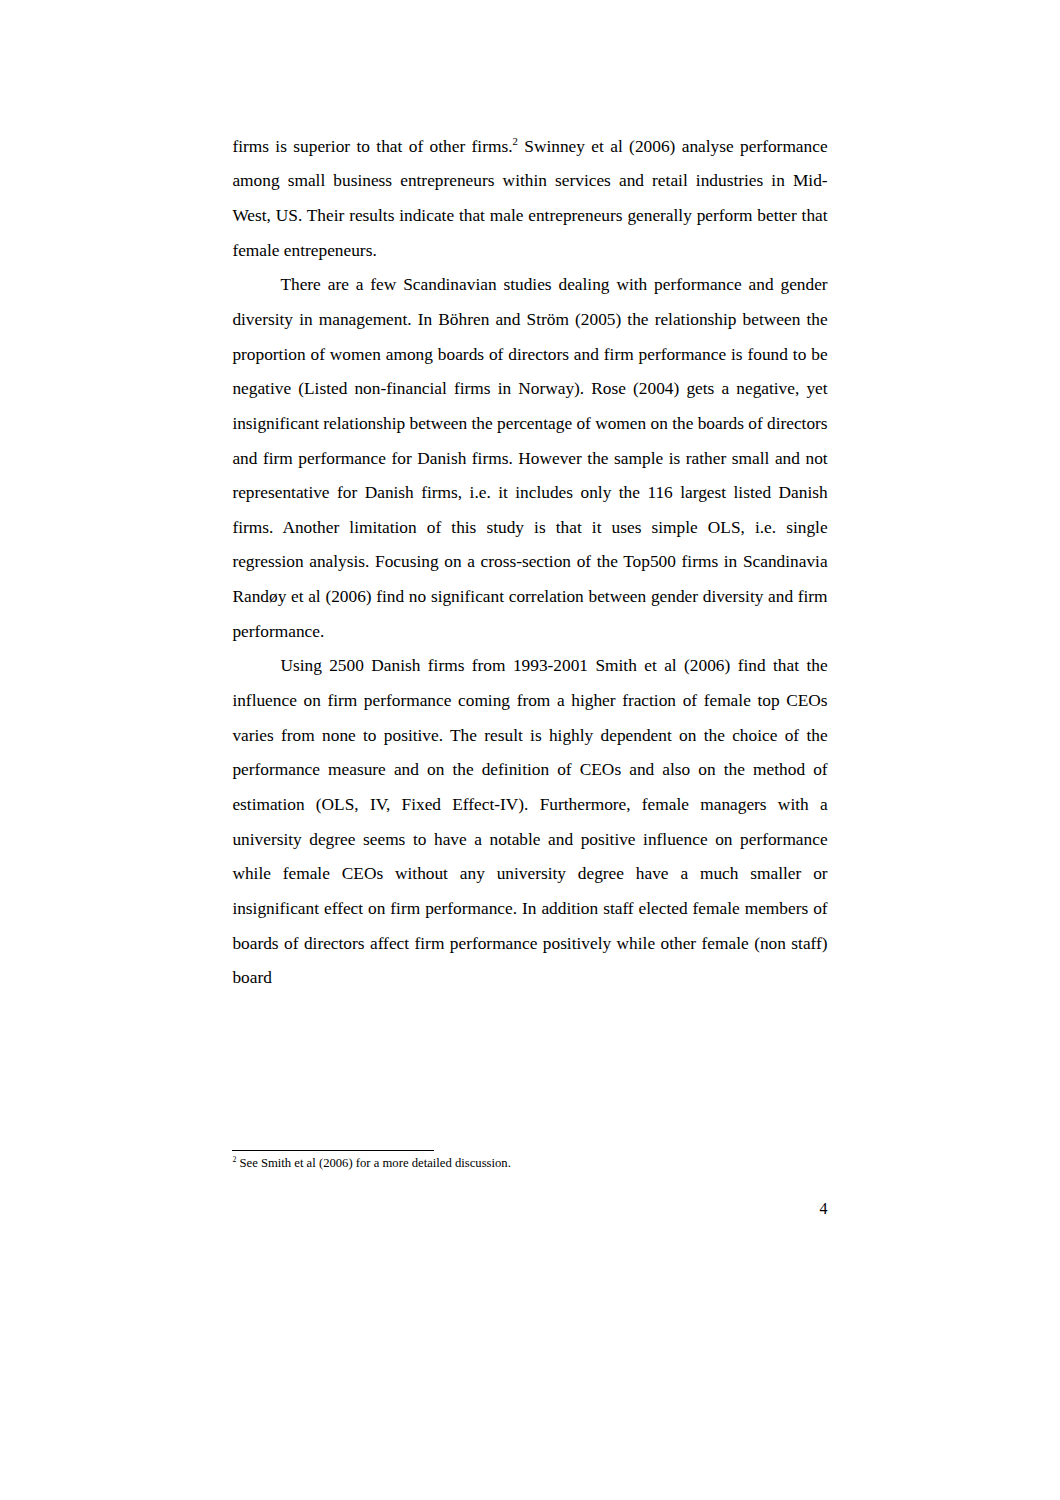firms is superior to that of other firms.2 Swinney et al (2006) analyse performance among small business entrepreneurs within services and retail industries in Mid-West, US. Their results indicate that male entrepreneurs generally perform better that female entrepeneurs.
There are a few Scandinavian studies dealing with performance and gender diversity in management. In Böhren and Ström (2005) the relationship between the proportion of women among boards of directors and firm performance is found to be negative (Listed non-financial firms in Norway). Rose (2004) gets a negative, yet insignificant relationship between the percentage of women on the boards of directors and firm performance for Danish firms. However the sample is rather small and not representative for Danish firms, i.e. it includes only the 116 largest listed Danish firms. Another limitation of this study is that it uses simple OLS, i.e. single regression analysis. Focusing on a cross-section of the Top500 firms in Scandinavia Randøy et al (2006) find no significant correlation between gender diversity and firm performance.
Using 2500 Danish firms from 1993-2001 Smith et al (2006) find that the influence on firm performance coming from a higher fraction of female top CEOs varies from none to positive. The result is highly dependent on the choice of the performance measure and on the definition of CEOs and also on the method of estimation (OLS, IV, Fixed Effect-IV). Furthermore, female managers with a university degree seems to have a notable and positive influence on performance while female CEOs without any university degree have a much smaller or insignificant effect on firm performance. In addition staff elected female members of boards of directors affect firm performance positively while other female (non staff) board
2 See Smith et al (2006) for a more detailed discussion.
4